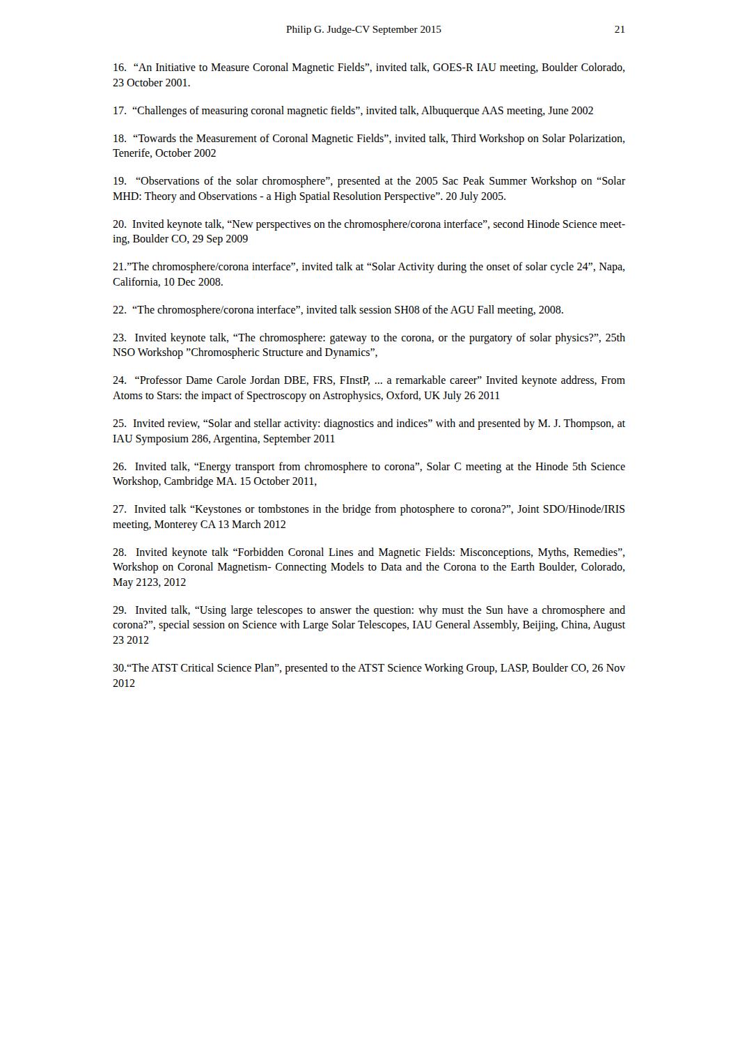Philip G. Judge-CV September 2015 21
“An Initiative to Measure Coronal Magnetic Fields”, invited talk, GOES-R IAU meeting, Boulder Colorado, 23 October 2001.
“Challenges of measuring coronal magnetic fields”, invited talk, Albuquerque AAS meeting, June 2002
“Towards the Measurement of Coronal Magnetic Fields”, invited talk, Third Workshop on Solar Polarization, Tenerife, October 2002
“Observations of the solar chromosphere”, presented at the 2005 Sac Peak Summer Workshop on “Solar MHD: Theory and Observations - a High Spatial Resolution Perspective”. 20 July 2005.
Invited keynote talk, “New perspectives on the chromosphere/corona interface”, second Hinode Science meeting, Boulder CO, 29 Sep 2009
”The chromosphere/corona interface”, invited talk at “Solar Activity during the onset of solar cycle 24”, Napa, California, 10 Dec 2008.
“The chromosphere/corona interface”, invited talk session SH08 of the AGU Fall meeting, 2008.
Invited keynote talk, “The chromosphere: gateway to the corona, or the purgatory of solar physics?”, 25th NSO Workshop ”Chromospheric Structure and Dynamics”,
“Professor Dame Carole Jordan DBE, FRS, FInstP, ... a remarkable career” Invited keynote address, From Atoms to Stars: the impact of Spectroscopy on Astrophysics, Oxford, UK July 26 2011
Invited review, “Solar and stellar activity: diagnostics and indices” with and presented by M. J. Thompson, at IAU Symposium 286, Argentina, September 2011
Invited talk, “Energy transport from chromosphere to corona”, Solar C meeting at the Hinode 5th Science Workshop, Cambridge MA. 15 October 2011,
Invited talk “Keystones or tombstones in the bridge from photosphere to corona?”, Joint SDO/Hinode/IRIS meeting, Monterey CA 13 March 2012
Invited keynote talk “Forbidden Coronal Lines and Magnetic Fields: Misconceptions, Myths, Remedies”, Workshop on Coronal Magnetism- Connecting Models to Data and the Corona to the Earth Boulder, Colorado, May 2123, 2012
Invited talk, “Using large telescopes to answer the question: why must the Sun have a chromosphere and corona?”, special session on Science with Large Solar Telescopes, IAU General Assembly, Beijing, China, August 23 2012
“The ATST Critical Science Plan”, presented to the ATST Science Working Group, LASP, Boulder CO, 26 Nov 2012